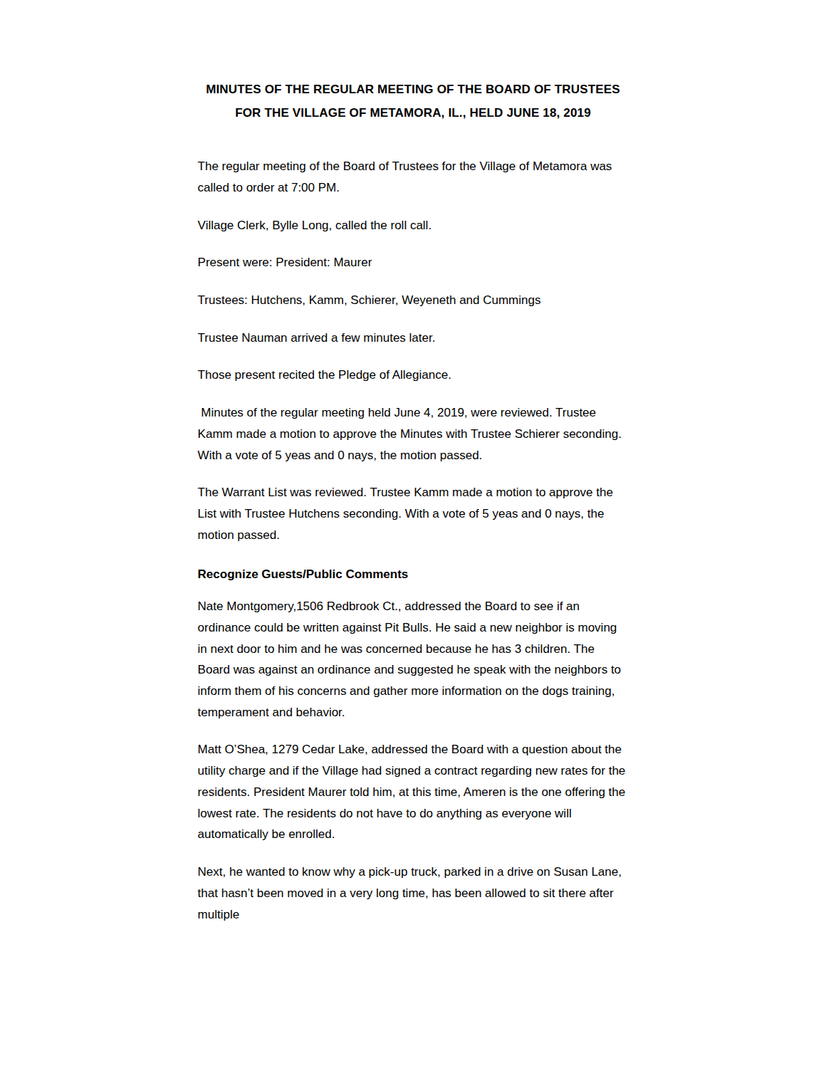MINUTES OF THE REGULAR MEETING OF THE BOARD OF TRUSTEES FOR THE VILLAGE OF METAMORA, IL., HELD JUNE 18, 2019
The regular meeting of the Board of Trustees for the Village of Metamora was called to order at 7:00 PM.
Village Clerk, Bylle Long, called the roll call.
Present were: President: Maurer
Trustees: Hutchens, Kamm, Schierer, Weyeneth and Cummings
Trustee Nauman arrived a few minutes later.
Those present recited the Pledge of Allegiance.
Minutes of the regular meeting held June 4, 2019, were reviewed. Trustee Kamm made a motion to approve the Minutes with Trustee Schierer seconding. With a vote of 5 yeas and 0 nays, the motion passed.
The Warrant List was reviewed. Trustee Kamm made a motion to approve the List with Trustee Hutchens seconding. With a vote of 5 yeas and 0 nays, the motion passed.
Recognize Guests/Public Comments
Nate Montgomery,1506 Redbrook Ct., addressed the Board to see if an ordinance could be written against Pit Bulls. He said a new neighbor is moving in next door to him and he was concerned because he has 3 children. The Board was against an ordinance and suggested he speak with the neighbors to inform them of his concerns and gather more information on the dogs training, temperament and behavior.
Matt O’Shea, 1279 Cedar Lake, addressed the Board with a question about the utility charge and if the Village had signed a contract regarding new rates for the residents. President Maurer told him, at this time, Ameren is the one offering the lowest rate. The residents do not have to do anything as everyone will automatically be enrolled.
Next, he wanted to know why a pick-up truck, parked in a drive on Susan Lane, that hasn’t been moved in a very long time, has been allowed to sit there after multiple